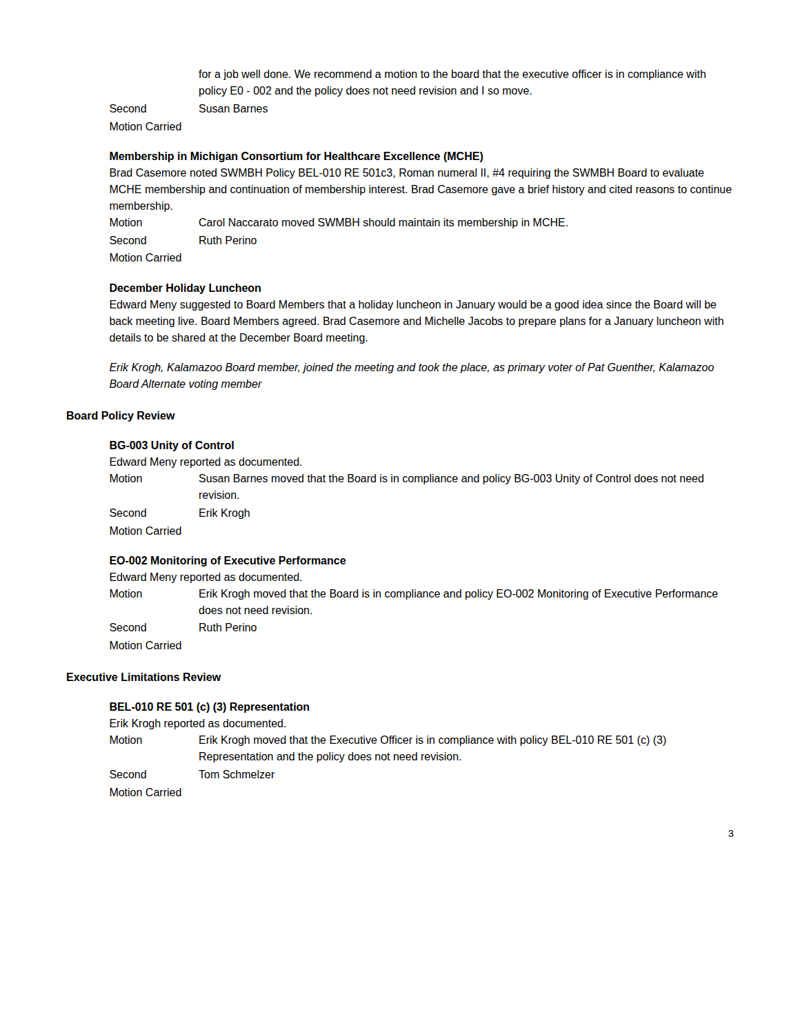for a job well done. We recommend a motion to the board that the executive officer is in compliance with policy E0 - 002 and the policy does not need revision and I so move.
Second
Susan Barnes
Motion Carried
Membership in Michigan Consortium for Healthcare Excellence (MCHE)
Brad Casemore noted SWMBH Policy BEL-010 RE 501c3, Roman numeral II, #4 requiring the SWMBH Board to evaluate MCHE membership and continuation of membership interest. Brad Casemore gave a brief history and cited reasons to continue membership.
Motion
Carol Naccarato moved SWMBH should maintain its membership in MCHE.
Second
Ruth Perino
Motion Carried
December Holiday Luncheon
Edward Meny suggested to Board Members that a holiday luncheon in January would be a good idea since the Board will be back meeting live. Board Members agreed. Brad Casemore and Michelle Jacobs to prepare plans for a January luncheon with details to be shared at the December Board meeting.
Erik Krogh, Kalamazoo Board member, joined the meeting and took the place, as primary voter of Pat Guenther, Kalamazoo Board Alternate voting member
Board Policy Review
BG-003 Unity of Control
Edward Meny reported as documented.
Motion
Susan Barnes moved that the Board is in compliance and policy BG-003 Unity of Control does not need revision.
Second
Erik Krogh
Motion Carried
EO-002 Monitoring of Executive Performance
Edward Meny reported as documented.
Motion
Erik Krogh moved that the Board is in compliance and policy EO-002 Monitoring of Executive Performance does not need revision.
Second
Ruth Perino
Motion Carried
Executive Limitations Review
BEL-010 RE 501 (c) (3) Representation
Erik Krogh reported as documented.
Motion
Erik Krogh moved that the Executive Officer is in compliance with policy BEL-010 RE 501 (c) (3) Representation and the policy does not need revision.
Second
Tom Schmelzer
Motion Carried
3